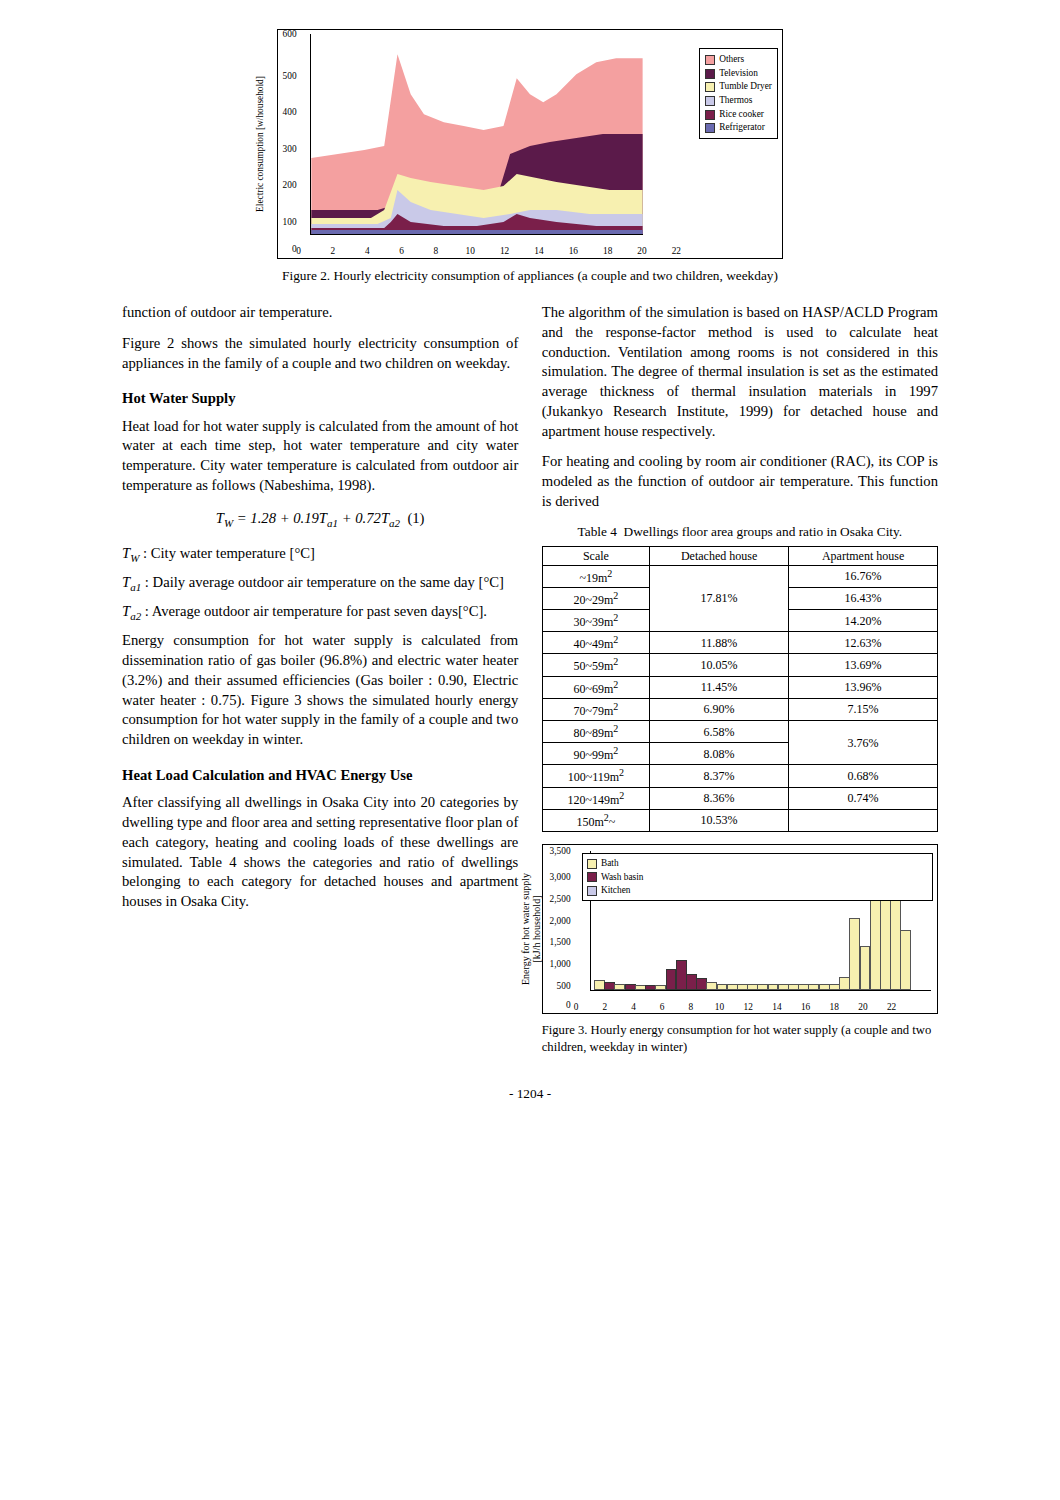Electric consumption [w/household]
600 500 400 300 200 100 0
Others
Television
Tumble Dryer
Thermos
Rice cooker
Refrigerator
0 2 4 6 8 10 12 14 16 18 20 22
Figure 2. Hourly electricity consumption of appliances (a couple and two children, weekday)
function of outdoor air temperature.
Figure 2 shows the simulated hourly electricity consumption of appliances in the family of a couple and two children on weekday.
Hot Water Supply
Heat load for hot water supply is calculated from the amount of hot water at each time step, hot water temperature and city water temperature. City water temperature is calculated from outdoor air temperature as follows (Nabeshima, 1998).
TW = 1.28 + 0.19Ta1 + 0.72Ta2 (1)
TW : City water temperature [°C]
Ta1 : Daily average outdoor air temperature on the same day [°C]
Ta2 : Average outdoor air temperature for past seven days[°C].
Energy consumption for hot water supply is calculated from dissemination ratio of gas boiler (96.8%) and electric water heater (3.2%) and their assumed efficiencies (Gas boiler : 0.90, Electric water heater : 0.75). Figure 3 shows the simulated hourly energy consumption for hot water supply in the family of a couple and two children on weekday in winter.
Heat Load Calculation and HVAC Energy Use
After classifying all dwellings in Osaka City into 20 categories by dwelling type and floor area and setting representative floor plan of each category, heating and cooling loads of these dwellings are simulated. Table 4 shows the categories and ratio of dwellings belonging to each category for detached houses and apartment houses in Osaka City.
The algorithm of the simulation is based on HASP/ACLD Program and the response-factor method is used to calculate heat conduction. Ventilation among rooms is not considered in this simulation. The degree of thermal insulation is set as the estimated average thickness of thermal insulation materials in 1997 (Jukankyo Research Institute, 1999) for detached house and apartment house respectively.
For heating and cooling by room air conditioner (RAC), its COP is modeled as the function of outdoor air temperature. This function is derived
Table 4 Dwellings floor area groups and ratio in Osaka City.
| Scale | Detached house | Apartment house |
| --- | --- | --- |
| ~19m 2 | 17.81% | 16.76% |
| 20~29m 2 | 16.43% |
| 30~39m 2 | 14.20% |
| 40~49m 2 | 11.88% | 12.63% |
| 50~59m 2 | 10.05% | 13.69% |
| 60~69m 2 | 11.45% | 13.96% |
| 70~79m 2 | 6.90% | 7.15% |
| 80~89m 2 | 6.58% | 3.76% |
| 90~99m 2 | 8.08% |
| 100~119m 2 | 8.37% | 0.68% |
| 120~149m 2 | 8.36% | 0.74% |
| 150m 2 ~ | 10.53% | |
Energy for hot water supply
[kJ/h household]
3,500 3,000 2,500 2,000 1,500 1,000 500 0
Bath
Wash basin
Kitchen
0 2 4 6 8 10 12 14 16 18 20 22
Figure 3. Hourly energy consumption for hot water supply (a couple and two children, weekday in winter)
- 1204 -